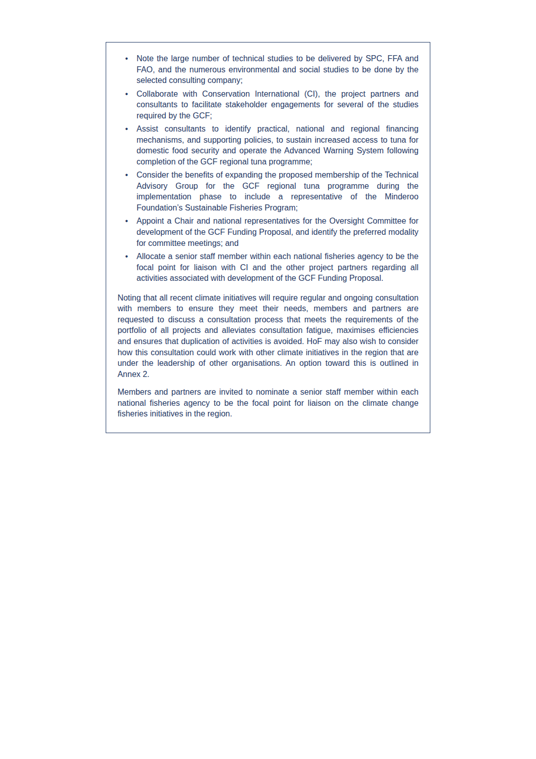Note the large number of technical studies to be delivered by SPC, FFA and FAO, and the numerous environmental and social studies to be done by the selected consulting company;
Collaborate with Conservation International (CI), the project partners and consultants to facilitate stakeholder engagements for several of the studies required by the GCF;
Assist consultants to identify practical, national and regional financing mechanisms, and supporting policies, to sustain increased access to tuna for domestic food security and operate the Advanced Warning System following completion of the GCF regional tuna programme;
Consider the benefits of expanding the proposed membership of the Technical Advisory Group for the GCF regional tuna programme during the implementation phase to include a representative of the Minderoo Foundation’s Sustainable Fisheries Program;
Appoint a Chair and national representatives for the Oversight Committee for development of the GCF Funding Proposal, and identify the preferred modality for committee meetings; and
Allocate a senior staff member within each national fisheries agency to be the focal point for liaison with CI and the other project partners regarding all activities associated with development of the GCF Funding Proposal.
Noting that all recent climate initiatives will require regular and ongoing consultation with members to ensure they meet their needs, members and partners are requested to discuss a consultation process that meets the requirements of the portfolio of all projects and alleviates consultation fatigue, maximises efficiencies and ensures that duplication of activities is avoided. HoF may also wish to consider how this consultation could work with other climate initiatives in the region that are under the leadership of other organisations. An option toward this is outlined in Annex 2.
Members and partners are invited to nominate a senior staff member within each national fisheries agency to be the focal point for liaison on the climate change fisheries initiatives in the region.